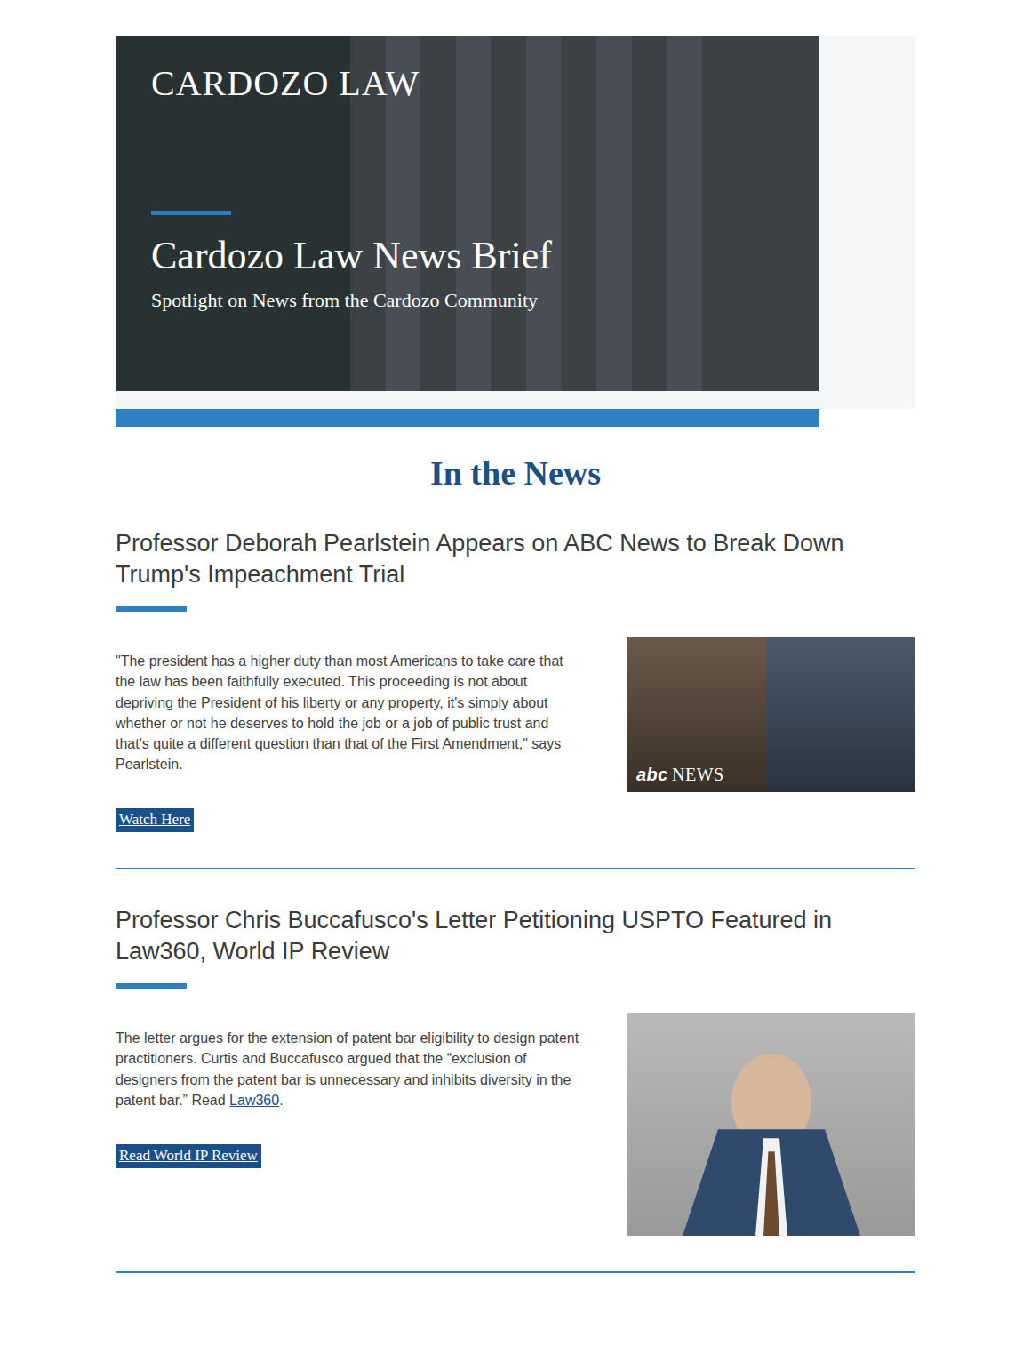CARDOZO LAW
Cardozo Law News Brief
Spotlight on News from the Cardozo Community
In the News
Professor Deborah Pearlstein Appears on ABC News to Break Down Trump's Impeachment Trial
"The president has a higher duty than most Americans to take care that the law has been faithfully executed. This proceeding is not about depriving the President of his liberty or any property, it's simply about whether or not he deserves to hold the job or a job of public trust and that's quite a different question than that of the First Amendment," says Pearlstein.
Watch Here
abc NEWS
Professor Chris Buccafusco's Letter Petitioning USPTO Featured in Law360, World IP Review
The letter argues for the extension of patent bar eligibility to design patent practitioners. Curtis and Buccafusco argued that the “exclusion of designers from the patent bar is unnecessary and inhibits diversity in the patent bar.” Read Law360.
Read World IP Review